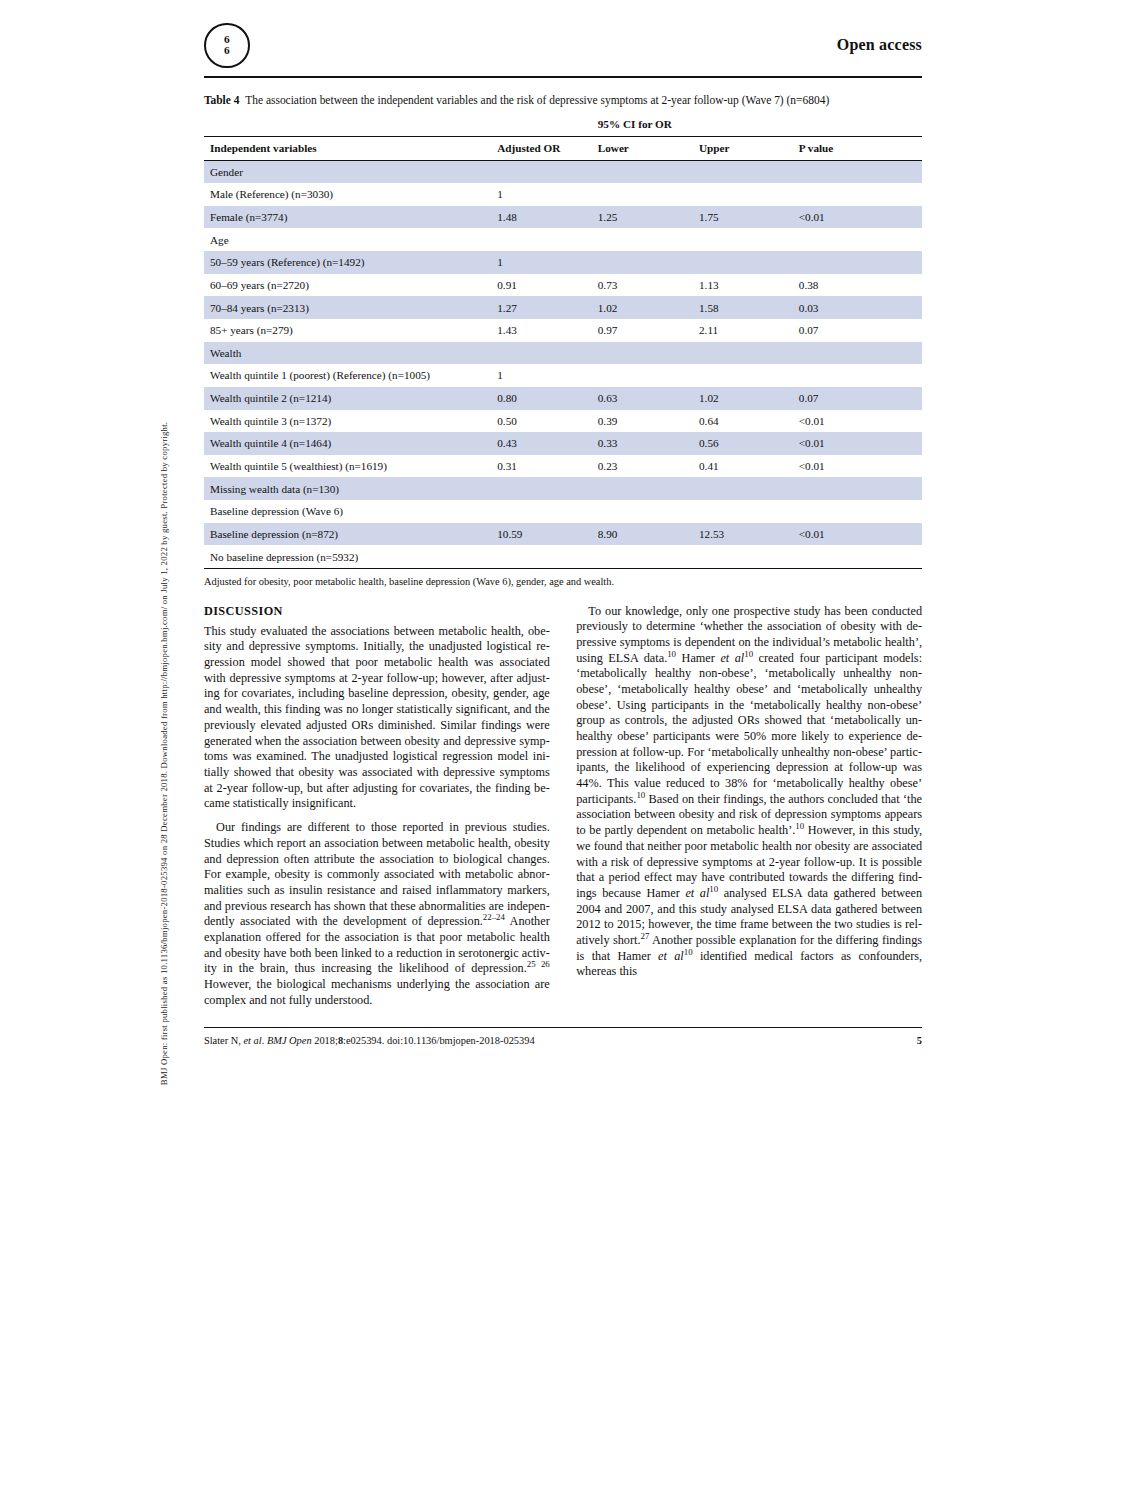BMJ Open: first published as 10.1136/bmjopen-2018-025394 on 28 December 2018. Downloaded from http://bmjopen.bmj.com/ on July 1, 2022 by guest. Protected by copyright.
66
Open access
Table 4 The association between the independent variables and the risk of depressive symptoms at 2-year follow-up (Wave 7) (n=6804)
| | | 95% CI for OR | |
| --- | --- | --- | --- |
| Independent variables | Adjusted OR | Lower | Upper | P value |
| Gender | | | | |
| Male (Reference) (n=3030) | 1 | | | |
| Female (n=3774) | 1.48 | 1.25 | 1.75 | <0.01 |
| Age | | | | |
| 50–59 years (Reference) (n=1492) | 1 | | | |
| 60–69 years (n=2720) | 0.91 | 0.73 | 1.13 | 0.38 |
| 70–84 years (n=2313) | 1.27 | 1.02 | 1.58 | 0.03 |
| 85+ years (n=279) | 1.43 | 0.97 | 2.11 | 0.07 |
| Wealth | | | | |
| Wealth quintile 1 (poorest) (Reference) (n=1005) | 1 | | | |
| Wealth quintile 2 (n=1214) | 0.80 | 0.63 | 1.02 | 0.07 |
| Wealth quintile 3 (n=1372) | 0.50 | 0.39 | 0.64 | <0.01 |
| Wealth quintile 4 (n=1464) | 0.43 | 0.33 | 0.56 | <0.01 |
| Wealth quintile 5 (wealthiest) (n=1619) | 0.31 | 0.23 | 0.41 | <0.01 |
| Missing wealth data (n=130) | | | | |
| Baseline depression (Wave 6) | | | | |
| Baseline depression (n=872) | 10.59 | 8.90 | 12.53 | <0.01 |
| No baseline depression (n=5932) | | | | |
Adjusted for obesity, poor metabolic health, baseline depression (Wave 6), gender, age and wealth.
Discussion
This study evaluated the associations between metabolic health, obesity and depressive symptoms. Initially, the unadjusted logistical regression model showed that poor metabolic health was associated with depressive symptoms at 2-year follow-up; however, after adjusting for covariates, including baseline depression, obesity, gender, age and wealth, this finding was no longer statistically significant, and the previously elevated adjusted ORs diminished. Similar findings were generated when the association between obesity and depressive symptoms was examined. The unadjusted logistical regression model initially showed that obesity was associated with depressive symptoms at 2-year follow-up, but after adjusting for covariates, the finding became statistically insignificant.
Our findings are different to those reported in previous studies. Studies which report an association between metabolic health, obesity and depression often attribute the association to biological changes. For example, obesity is commonly associated with metabolic abnormalities such as insulin resistance and raised inflammatory markers, and previous research has shown that these abnormalities are independently associated with the development of depression.22–24 Another explanation offered for the association is that poor metabolic health and obesity have both been linked to a reduction in serotonergic activity in the brain, thus increasing the likelihood of depression.25 26 However, the biological mechanisms underlying the association are complex and not fully understood.
To our knowledge, only one prospective study has been conducted previously to determine ‘whether the association of obesity with depressive symptoms is dependent on the individual’s metabolic health’, using ELSA data.10 Hamer et al10 created four participant models: ‘metabolically healthy non-obese’, ‘metabolically unhealthy non-obese’, ‘metabolically healthy obese’ and ‘metabolically unhealthy obese’. Using participants in the ‘metabolically healthy non-obese’ group as controls, the adjusted ORs showed that ‘metabolically unhealthy obese’ participants were 50% more likely to experience depression at follow-up. For ‘metabolically unhealthy non-obese’ participants, the likelihood of experiencing depression at follow-up was 44%. This value reduced to 38% for ‘metabolically healthy obese’ participants.10 Based on their findings, the authors concluded that ‘the association between obesity and risk of depression symptoms appears to be partly dependent on metabolic health’.10 However, in this study, we found that neither poor metabolic health nor obesity are associated with a risk of depressive symptoms at 2-year follow-up. It is possible that a period effect may have contributed towards the differing findings because Hamer et al10 analysed ELSA data gathered between 2004 and 2007, and this study analysed ELSA data gathered between 2012 to 2015; however, the time frame between the two studies is relatively short.27 Another possible explanation for the differing findings is that Hamer et al10 identified medical factors as confounders, whereas this
Slater N, et al. BMJ Open 2018;8:e025394. doi:10.1136/bmjopen-2018-025394
5